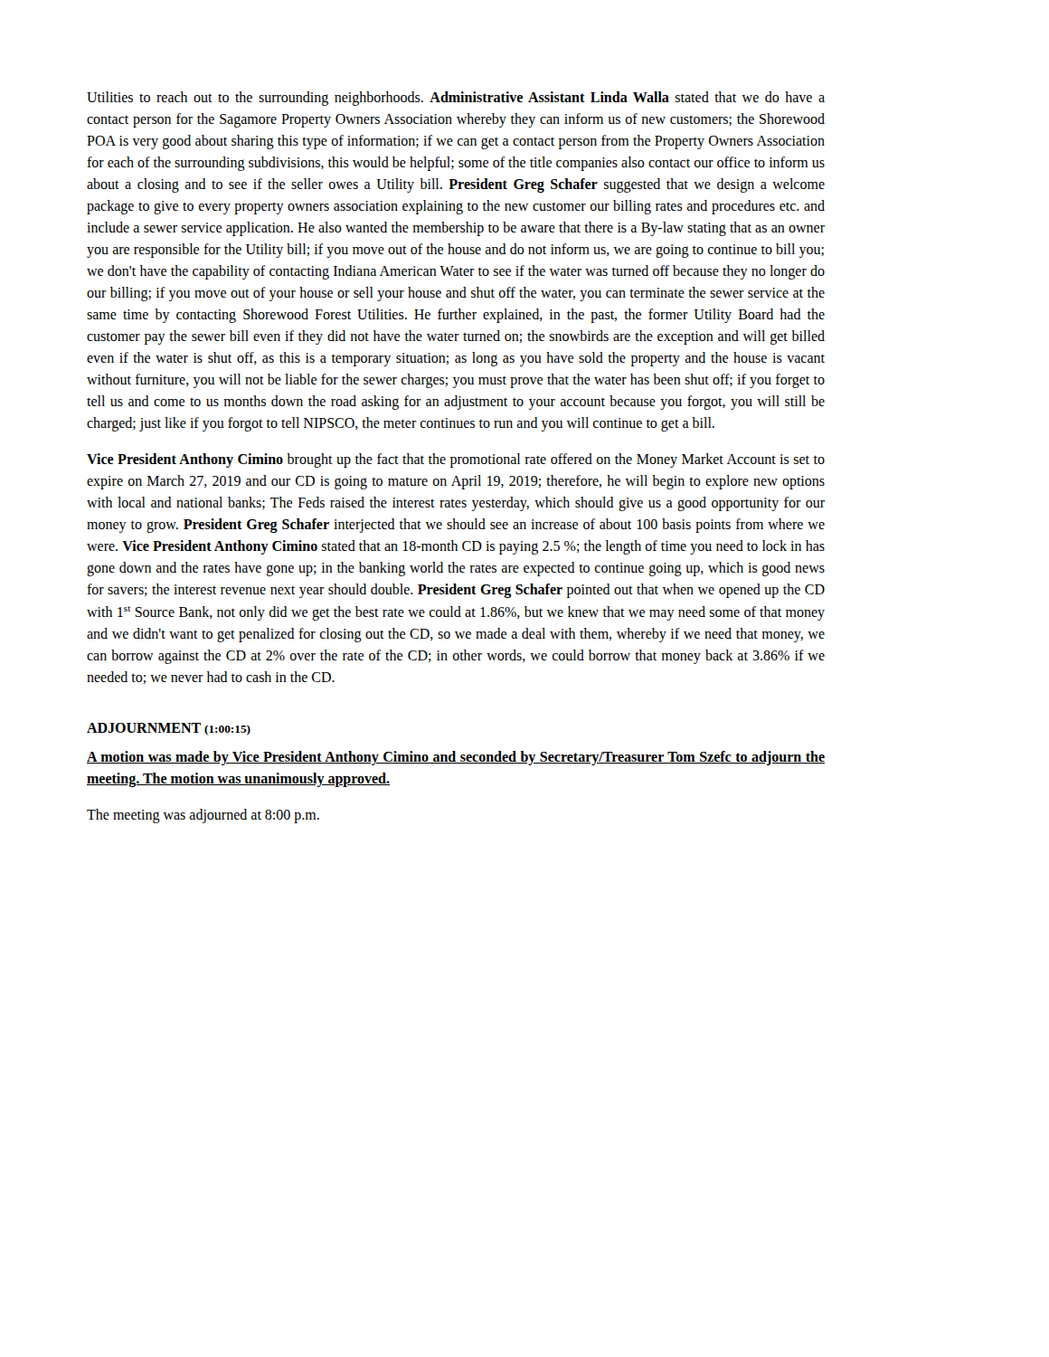Utilities to reach out to the surrounding neighborhoods. Administrative Assistant Linda Walla stated that we do have a contact person for the Sagamore Property Owners Association whereby they can inform us of new customers; the Shorewood POA is very good about sharing this type of information; if we can get a contact person from the Property Owners Association for each of the surrounding subdivisions, this would be helpful; some of the title companies also contact our office to inform us about a closing and to see if the seller owes a Utility bill. President Greg Schafer suggested that we design a welcome package to give to every property owners association explaining to the new customer our billing rates and procedures etc. and include a sewer service application. He also wanted the membership to be aware that there is a By-law stating that as an owner you are responsible for the Utility bill; if you move out of the house and do not inform us, we are going to continue to bill you; we don't have the capability of contacting Indiana American Water to see if the water was turned off because they no longer do our billing; if you move out of your house or sell your house and shut off the water, you can terminate the sewer service at the same time by contacting Shorewood Forest Utilities. He further explained, in the past, the former Utility Board had the customer pay the sewer bill even if they did not have the water turned on; the snowbirds are the exception and will get billed even if the water is shut off, as this is a temporary situation; as long as you have sold the property and the house is vacant without furniture, you will not be liable for the sewer charges; you must prove that the water has been shut off; if you forget to tell us and come to us months down the road asking for an adjustment to your account because you forgot, you will still be charged; just like if you forgot to tell NIPSCO, the meter continues to run and you will continue to get a bill.
Vice President Anthony Cimino brought up the fact that the promotional rate offered on the Money Market Account is set to expire on March 27, 2019 and our CD is going to mature on April 19, 2019; therefore, he will begin to explore new options with local and national banks; The Feds raised the interest rates yesterday, which should give us a good opportunity for our money to grow. President Greg Schafer interjected that we should see an increase of about 100 basis points from where we were. Vice President Anthony Cimino stated that an 18-month CD is paying 2.5 %; the length of time you need to lock in has gone down and the rates have gone up; in the banking world the rates are expected to continue going up, which is good news for savers; the interest revenue next year should double. President Greg Schafer pointed out that when we opened up the CD with 1st Source Bank, not only did we get the best rate we could at 1.86%, but we knew that we may need some of that money and we didn't want to get penalized for closing out the CD, so we made a deal with them, whereby if we need that money, we can borrow against the CD at 2% over the rate of the CD; in other words, we could borrow that money back at 3.86% if we needed to; we never had to cash in the CD.
ADJOURNMENT (1:00:15)
A motion was made by Vice President Anthony Cimino and seconded by Secretary/Treasurer Tom Szefc to adjourn the meeting. The motion was unanimously approved.
The meeting was adjourned at 8:00 p.m.